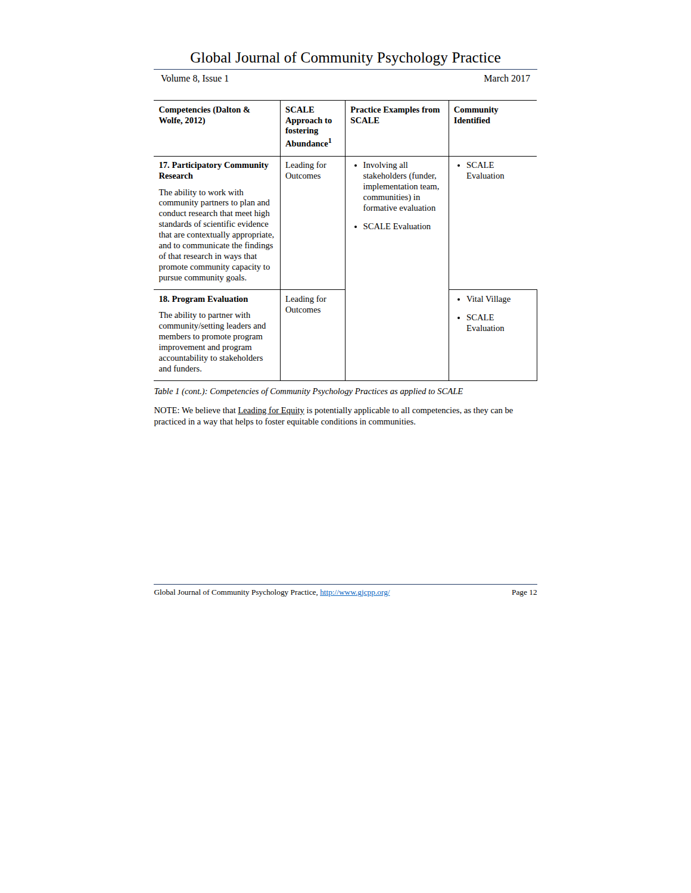Global Journal of Community Psychology Practice
Volume 8, Issue 1 March 2017
| Competencies (Dalton & Wolfe, 2012) | SCALE Approach to fostering Abundance 1 | Practice Examples from SCALE | Community Identified |
| --- | --- | --- | --- |
| 17. Participatory Community Research The ability to work with community partners to plan and conduct research that meet high standards of scientific evidence that are contextually appropriate, and to communicate the findings of that research in ways that promote community capacity to pursue community goals. | Leading for Outcomes | Involving all stakeholders (funder, implementation team, communities) in formative evaluation SCALE Evaluation | SCALE Evaluation |
| 18. Program Evaluation The ability to partner with community/setting leaders and members to promote program improvement and program accountability to stakeholders and funders. | Leading for Outcomes | Vital Village SCALE Evaluation |
Table 1 (cont.): Competencies of Community Psychology Practices as applied to SCALE
NOTE: We believe that Leading for Equity is potentially applicable to all competencies, as they can be practiced in a way that helps to foster equitable conditions in communities.
Global Journal of Community Psychology Practice, http://www.gjcpp.org/ Page 12